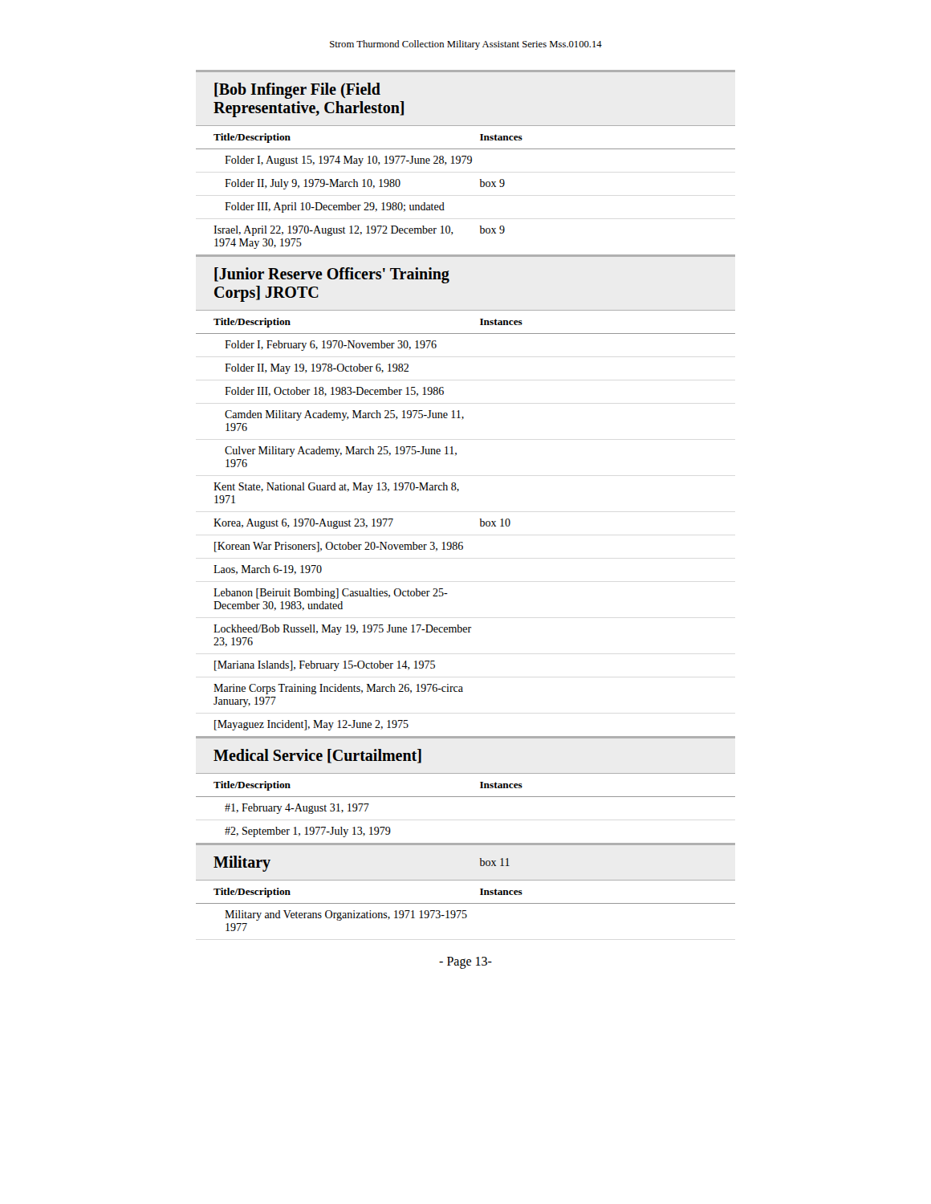Strom Thurmond Collection Military Assistant Series Mss.0100.14
| [Bob Infinger File (Field Representative, Charleston] | |
| Title/Description | Instances |
| Folder I, August 15, 1974 May 10, 1977-June 28, 1979 | |
| Folder II, July 9, 1979-March 10, 1980 | box 9 |
| Folder III, April 10-December 29, 1980; undated | |
| Israel, April 22, 1970-August 12, 1972 December 10, 1974 May 30, 1975 | box 9 |
| [Junior Reserve Officers' Training Corps] JROTC | |
| Title/Description | Instances |
| Folder I, February 6, 1970-November 30, 1976 | |
| Folder II, May 19, 1978-October 6, 1982 | |
| Folder III, October 18, 1983-December 15, 1986 | |
| Camden Military Academy, March 25, 1975-June 11, 1976 | |
| Culver Military Academy, March 25, 1975-June 11, 1976 | |
| Kent State, National Guard at, May 13, 1970-March 8, 1971 | |
| Korea, August 6, 1970-August 23, 1977 | box 10 |
| [Korean War Prisoners], October 20-November 3, 1986 | |
| Laos, March 6-19, 1970 | |
| Lebanon [Beiruit Bombing] Casualties, October 25-December 30, 1983, undated | |
| Lockheed/Bob Russell, May 19, 1975 June 17-December 23, 1976 | |
| [Mariana Islands], February 15-October 14, 1975 | |
| Marine Corps Training Incidents, March 26, 1976-circa January, 1977 | |
| [Mayaguez Incident], May 12-June 2, 1975 | |
| Medical Service [Curtailment] | |
| Title/Description | Instances |
| #1, February 4-August 31, 1977 | |
| #2, September 1, 1977-July 13, 1979 | |
| Military | box 11 |
| Title/Description | Instances |
| Military and Veterans Organizations, 1971 1973-1975 1977 | |
- Page 13-